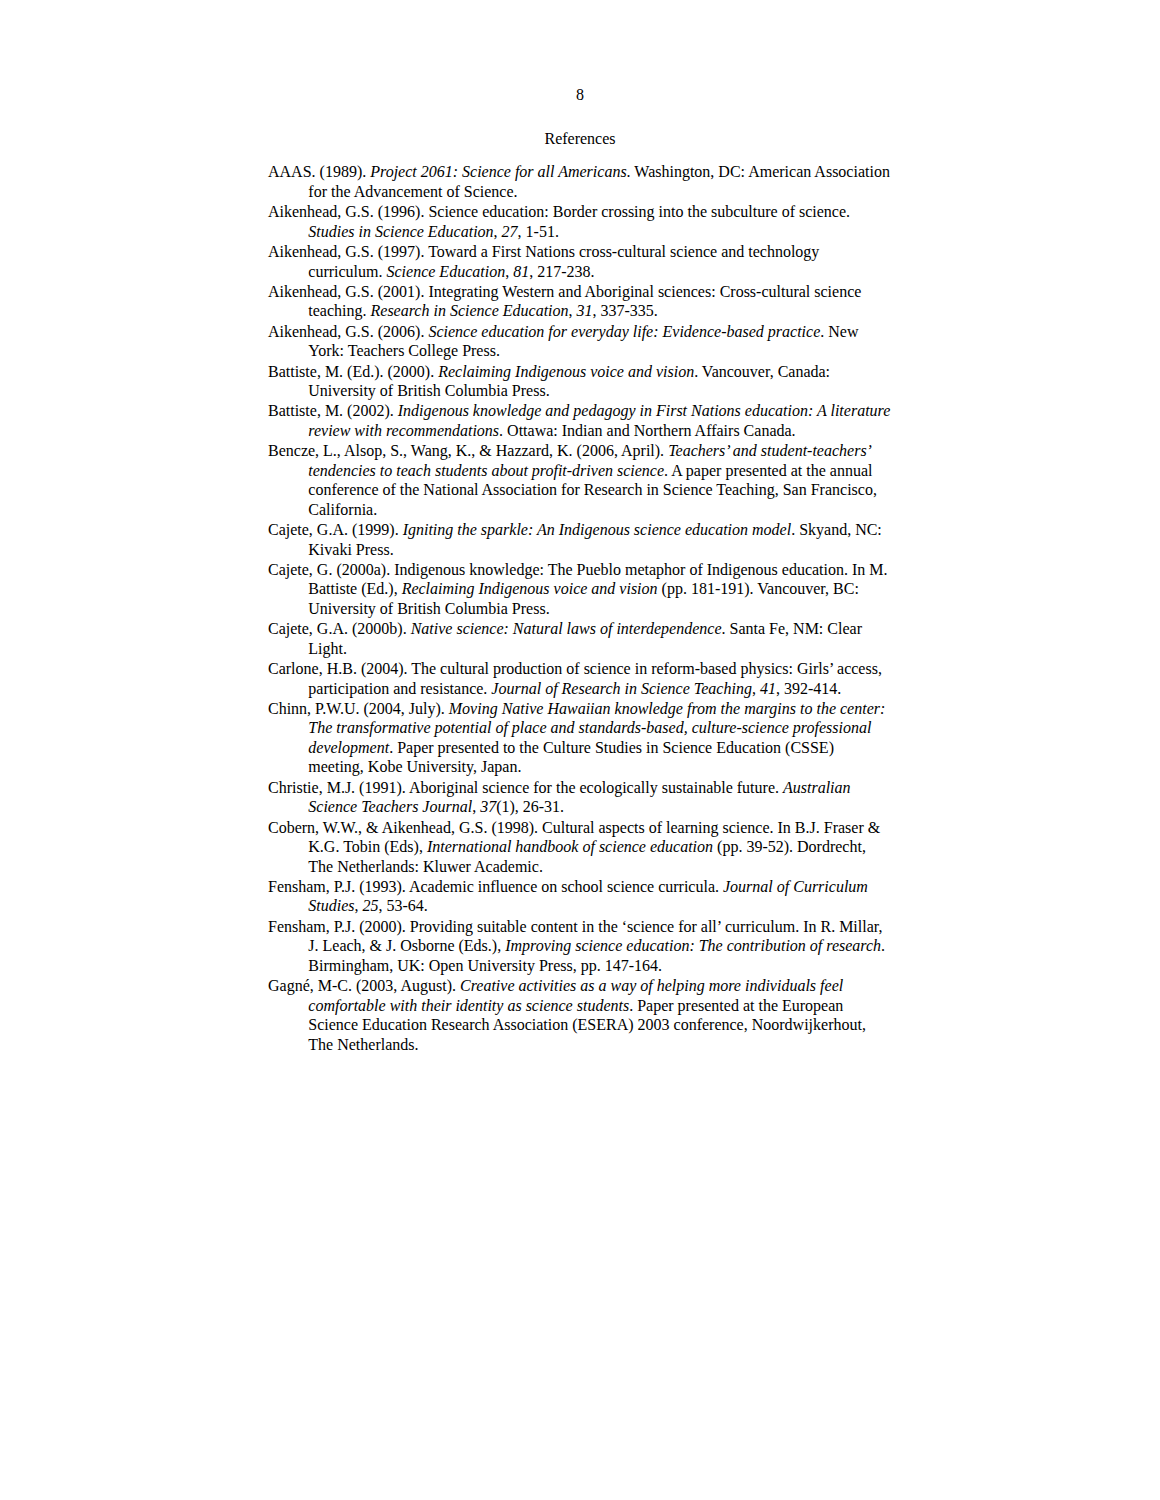8
References
AAAS. (1989). Project 2061: Science for all Americans. Washington, DC: American Association for the Advancement of Science.
Aikenhead, G.S. (1996). Science education: Border crossing into the subculture of science. Studies in Science Education, 27, 1-51.
Aikenhead, G.S. (1997). Toward a First Nations cross-cultural science and technology curriculum. Science Education, 81, 217-238.
Aikenhead, G.S. (2001). Integrating Western and Aboriginal sciences: Cross-cultural science teaching. Research in Science Education, 31, 337-335.
Aikenhead, G.S. (2006). Science education for everyday life: Evidence-based practice. New York: Teachers College Press.
Battiste, M. (Ed.). (2000). Reclaiming Indigenous voice and vision. Vancouver, Canada: University of British Columbia Press.
Battiste, M. (2002). Indigenous knowledge and pedagogy in First Nations education: A literature review with recommendations. Ottawa: Indian and Northern Affairs Canada.
Bencze, L., Alsop, S., Wang, K., & Hazzard, K. (2006, April). Teachers’ and student-teachers’ tendencies to teach students about profit-driven science. A paper presented at the annual conference of the National Association for Research in Science Teaching, San Francisco, California.
Cajete, G.A. (1999). Igniting the sparkle: An Indigenous science education model. Skyand, NC: Kivaki Press.
Cajete, G. (2000a). Indigenous knowledge: The Pueblo metaphor of Indigenous education. In M. Battiste (Ed.), Reclaiming Indigenous voice and vision (pp. 181-191). Vancouver, BC: University of British Columbia Press.
Cajete, G.A. (2000b). Native science: Natural laws of interdependence. Santa Fe, NM: Clear Light.
Carlone, H.B. (2004). The cultural production of science in reform-based physics: Girls’ access, participation and resistance. Journal of Research in Science Teaching, 41, 392-414.
Chinn, P.W.U. (2004, July). Moving Native Hawaiian knowledge from the margins to the center: The transformative potential of place and standards-based, culture-science professional development. Paper presented to the Culture Studies in Science Education (CSSE) meeting, Kobe University, Japan.
Christie, M.J. (1991). Aboriginal science for the ecologically sustainable future. Australian Science Teachers Journal, 37(1), 26-31.
Cobern, W.W., & Aikenhead, G.S. (1998). Cultural aspects of learning science. In B.J. Fraser & K.G. Tobin (Eds), International handbook of science education (pp. 39-52). Dordrecht, The Netherlands: Kluwer Academic.
Fensham, P.J. (1993). Academic influence on school science curricula. Journal of Curriculum Studies, 25, 53-64.
Fensham, P.J. (2000). Providing suitable content in the ‘science for all’ curriculum. In R. Millar, J. Leach, & J. Osborne (Eds.), Improving science education: The contribution of research. Birmingham, UK: Open University Press, pp. 147-164.
Gagné, M-C. (2003, August). Creative activities as a way of helping more individuals feel comfortable with their identity as science students. Paper presented at the European Science Education Research Association (ESERA) 2003 conference, Noordwijkerhout, The Netherlands.